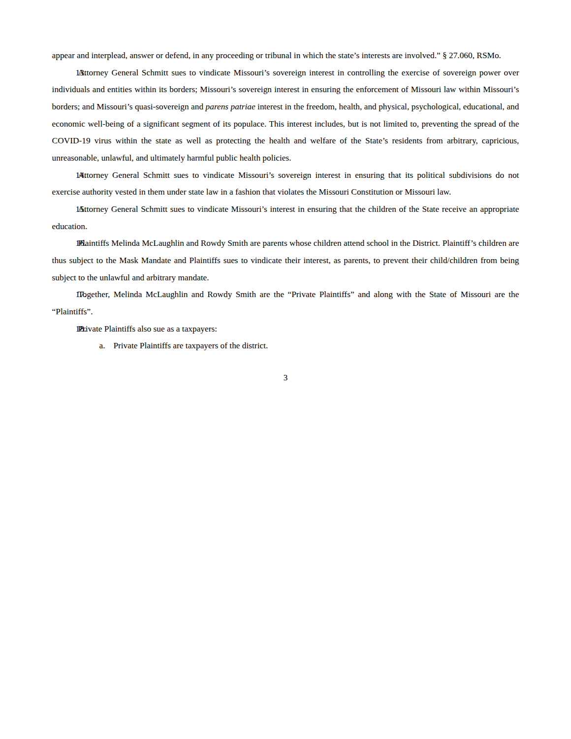appear and interplead, answer or defend, in any proceeding or tribunal in which the state’s interests are involved.” § 27.060, RSMo.
13. Attorney General Schmitt sues to vindicate Missouri’s sovereign interest in controlling the exercise of sovereign power over individuals and entities within its borders; Missouri’s sovereign interest in ensuring the enforcement of Missouri law within Missouri’s borders; and Missouri’s quasi-sovereign and parens patriae interest in the freedom, health, and physical, psychological, educational, and economic well-being of a significant segment of its populace. This interest includes, but is not limited to, preventing the spread of the COVID-19 virus within the state as well as protecting the health and welfare of the State’s residents from arbitrary, capricious, unreasonable, unlawful, and ultimately harmful public health policies.
14. Attorney General Schmitt sues to vindicate Missouri’s sovereign interest in ensuring that its political subdivisions do not exercise authority vested in them under state law in a fashion that violates the Missouri Constitution or Missouri law.
15. Attorney General Schmitt sues to vindicate Missouri’s interest in ensuring that the children of the State receive an appropriate education.
16. Plaintiffs Melinda McLaughlin and Rowdy Smith are parents whose children attend school in the District. Plaintiff’s children are thus subject to the Mask Mandate and Plaintiffs sues to vindicate their interest, as parents, to prevent their child/children from being subject to the unlawful and arbitrary mandate.
17. Together, Melinda McLaughlin and Rowdy Smith are the “Private Plaintiffs” and along with the State of Missouri are the “Plaintiffs”.
18. Private Plaintiffs also sue as a taxpayers:
a. Private Plaintiffs are taxpayers of the district.
3